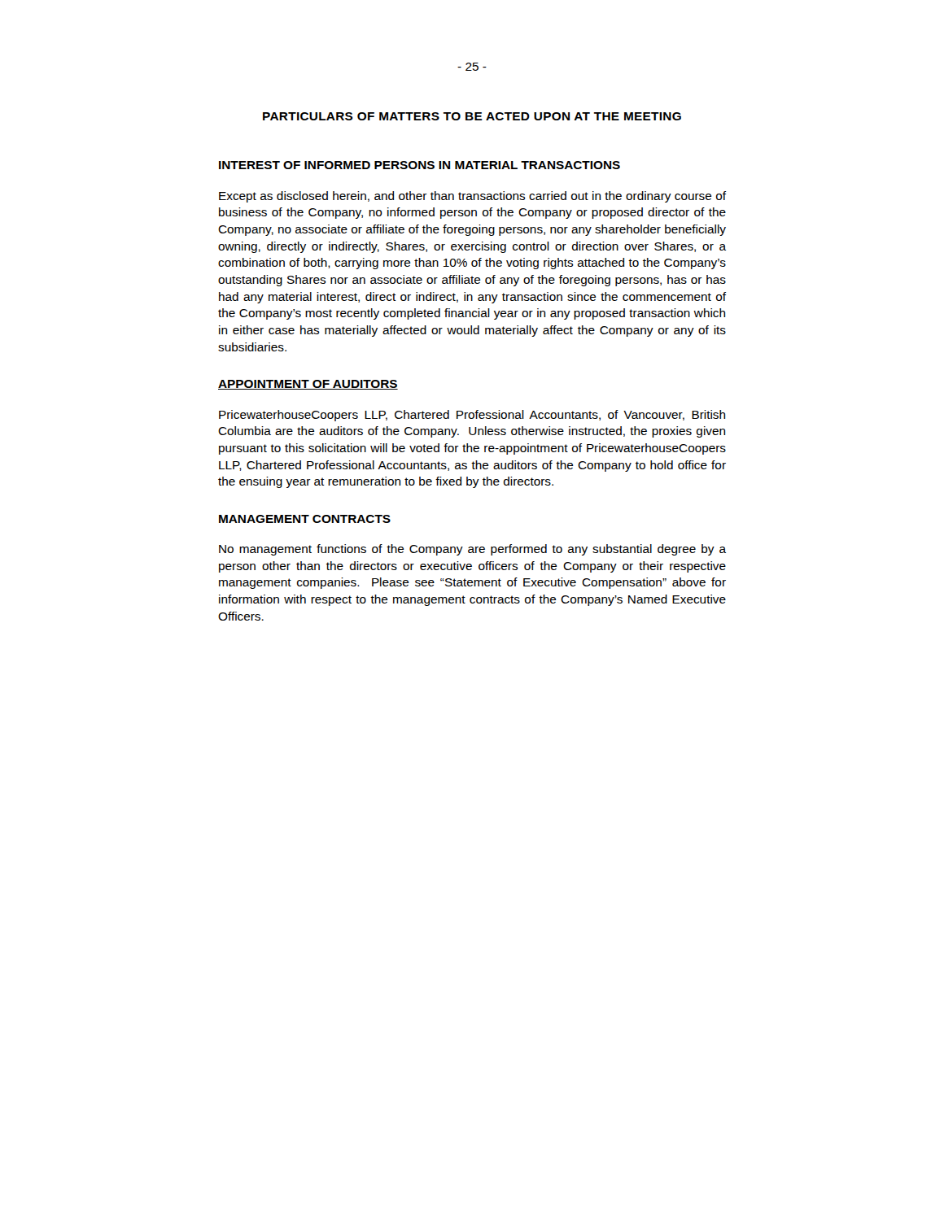- 25 -
Particulars of Matters to be Acted Upon at the Meeting
Interest of Informed Persons in Material Transactions
Except as disclosed herein, and other than transactions carried out in the ordinary course of business of the Company, no informed person of the Company or proposed director of the Company, no associate or affiliate of the foregoing persons, nor any shareholder beneficially owning, directly or indirectly, Shares, or exercising control or direction over Shares, or a combination of both, carrying more than 10% of the voting rights attached to the Company’s outstanding Shares nor an associate or affiliate of any of the foregoing persons, has or has had any material interest, direct or indirect, in any transaction since the commencement of the Company’s most recently completed financial year or in any proposed transaction which in either case has materially affected or would materially affect the Company or any of its subsidiaries.
Appointment of Auditors
PricewaterhouseCoopers LLP, Chartered Professional Accountants, of Vancouver, British Columbia are the auditors of the Company. Unless otherwise instructed, the proxies given pursuant to this solicitation will be voted for the re-appointment of PricewaterhouseCoopers LLP, Chartered Professional Accountants, as the auditors of the Company to hold office for the ensuing year at remuneration to be fixed by the directors.
Management Contracts
No management functions of the Company are performed to any substantial degree by a person other than the directors or executive officers of the Company or their respective management companies. Please see “Statement of Executive Compensation” above for information with respect to the management contracts of the Company’s Named Executive Officers.